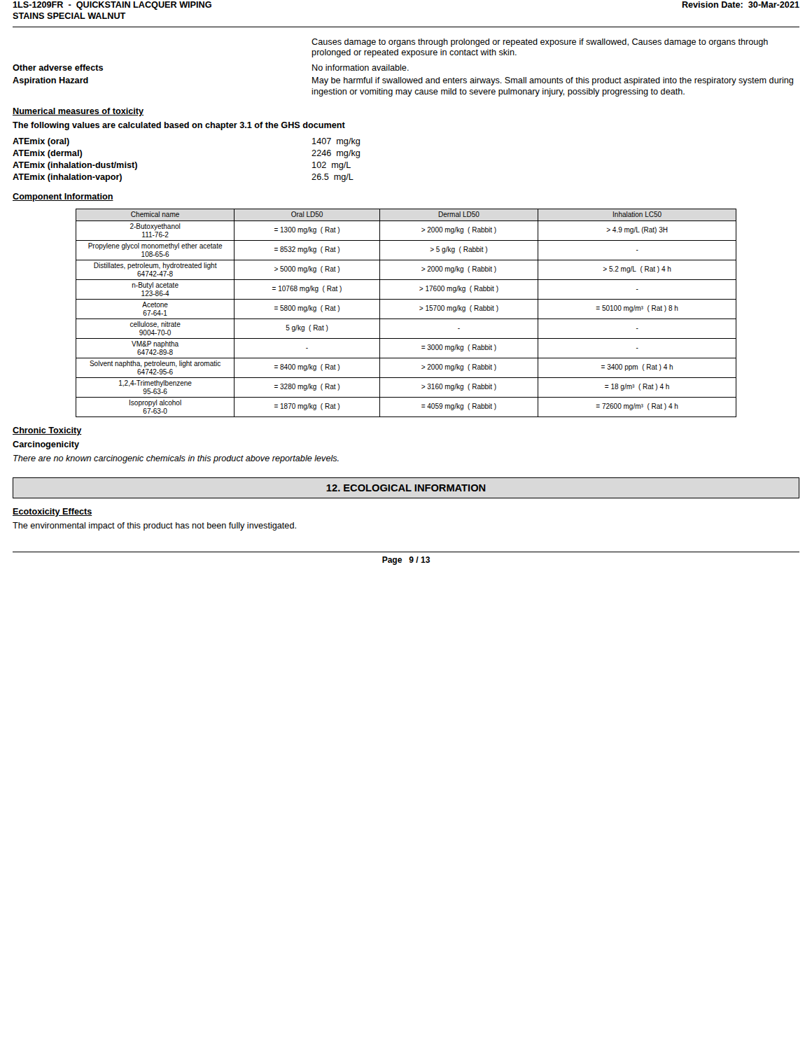1LS-1209FR - QUICKSTAIN LACQUER WIPING
STAINS SPECIAL WALNUT
Revision Date: 30-Mar-2021
Causes damage to organs through prolonged or repeated exposure if swallowed, Causes damage to organs through prolonged or repeated exposure in contact with skin.
Other adverse effects
No information available.
Aspiration Hazard
May be harmful if swallowed and enters airways. Small amounts of this product aspirated into the respiratory system during ingestion or vomiting may cause mild to severe pulmonary injury, possibly progressing to death.
Numerical measures of toxicity
The following values are calculated based on chapter 3.1 of the GHS document
ATEmix (oral)
1407 mg/kg
ATEmix (dermal)
2246 mg/kg
ATEmix (inhalation-dust/mist)
102 mg/L
ATEmix (inhalation-vapor)
26.5 mg/L
Component Information
| Chemical name | Oral LD50 | Dermal LD50 | Inhalation LC50 |
| --- | --- | --- | --- |
| 2-Butoxyethanol 111-76-2 | = 1300 mg/kg ( Rat ) | > 2000 mg/kg ( Rabbit ) | > 4.9 mg/L (Rat) 3H |
| Propylene glycol monomethyl ether acetate 108-65-6 | = 8532 mg/kg ( Rat ) | > 5 g/kg ( Rabbit ) | - |
| Distillates, petroleum, hydrotreated light 64742-47-8 | > 5000 mg/kg ( Rat ) | > 2000 mg/kg ( Rabbit ) | > 5.2 mg/L ( Rat ) 4 h |
| n-Butyl acetate 123-86-4 | = 10768 mg/kg ( Rat ) | > 17600 mg/kg ( Rabbit ) | - |
| Acetone 67-64-1 | = 5800 mg/kg ( Rat ) | > 15700 mg/kg ( Rabbit ) | = 50100 mg/m³ ( Rat ) 8 h |
| cellulose, nitrate 9004-70-0 | 5 g/kg ( Rat ) | - | - |
| VM&P naphtha 64742-89-8 | - | = 3000 mg/kg ( Rabbit ) | - |
| Solvent naphtha, petroleum, light aromatic 64742-95-6 | = 8400 mg/kg ( Rat ) | > 2000 mg/kg ( Rabbit ) | = 3400 ppm ( Rat ) 4 h |
| 1,2,4-Trimethylbenzene 95-63-6 | = 3280 mg/kg ( Rat ) | > 3160 mg/kg ( Rabbit ) | = 18 g/m³ ( Rat ) 4 h |
| Isopropyl alcohol 67-63-0 | = 1870 mg/kg ( Rat ) | = 4059 mg/kg ( Rabbit ) | = 72600 mg/m³ ( Rat ) 4 h |
Chronic Toxicity
Carcinogenicity
There are no known carcinogenic chemicals in this product above reportable levels.
12. ECOLOGICAL INFORMATION
Ecotoxicity Effects
The environmental impact of this product has not been fully investigated.
Page 9 / 13